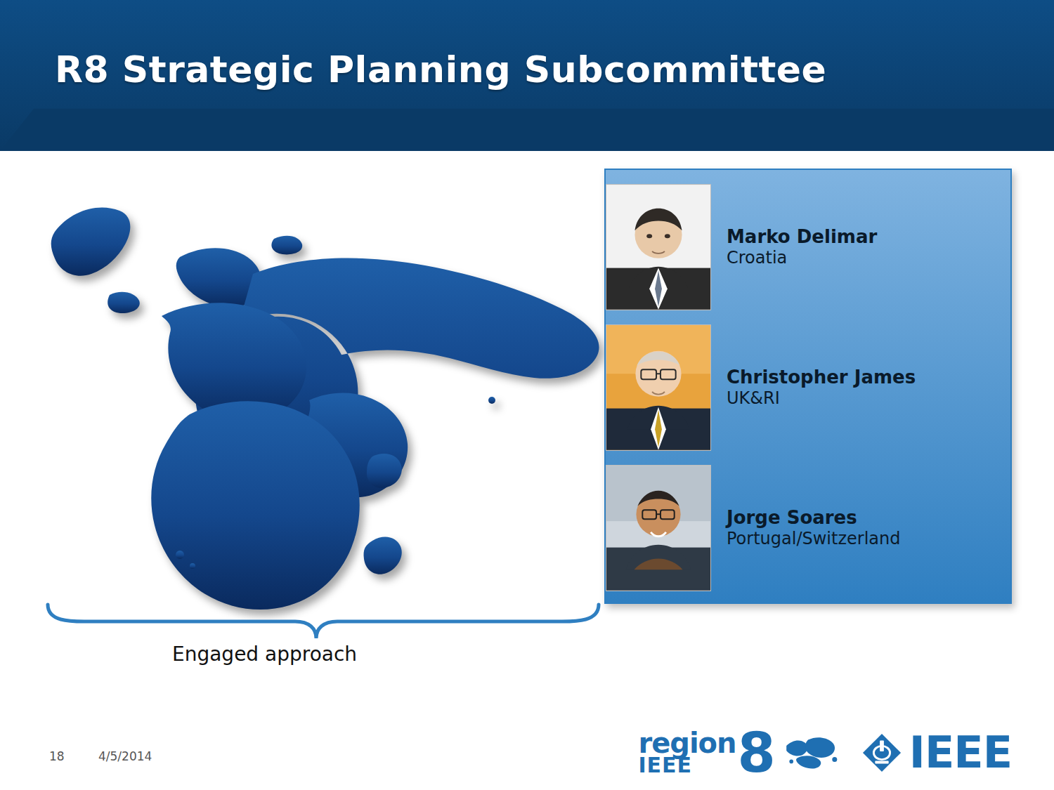R8 Strategic Planning Subcommittee
Engaged approach
Marko Delimar
Croatia
Christopher James
UK&RI
Jorge Soares
Portugal/Switzerland
18
4/5/2014
region IEEE
8
IEEE